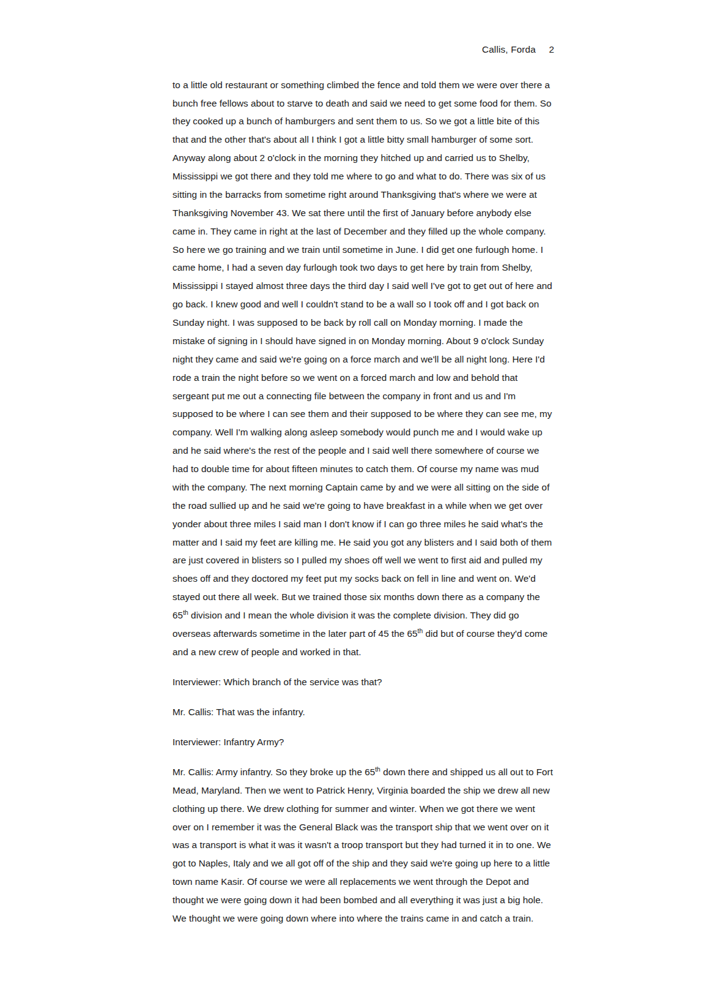Callis, Forda2
to a little old restaurant or something climbed the fence and told them we were over there a bunch free fellows about to starve to death and said we need to get some food for them. So they cooked up a bunch of hamburgers and sent them to us. So we got a little bite of this that and the other that's about all I think I got a little bitty small hamburger of some sort. Anyway along about 2 o'clock in the morning they hitched up and carried us to Shelby, Mississippi we got there and they told me where to go and what to do. There was six of us sitting in the barracks from sometime right around Thanksgiving that's where we were at Thanksgiving November 43. We sat there until the first of January before anybody else came in. They came in right at the last of December and they filled up the whole company. So here we go training and we train until sometime in June. I did get one furlough home. I came home, I had a seven day furlough took two days to get here by train from Shelby, Mississippi I stayed almost three days the third day I said well I've got to get out of here and go back. I knew good and well I couldn't stand to be a wall so I took off and I got back on Sunday night. I was supposed to be back by roll call on Monday morning. I made the mistake of signing in I should have signed in on Monday morning. About 9 o'clock Sunday night they came and said we're going on a force march and we'll be all night long. Here I'd rode a train the night before so we went on a forced march and low and behold that sergeant put me out a connecting file between the company in front and us and I'm supposed to be where I can see them and their supposed to be where they can see me, my company. Well I'm walking along asleep somebody would punch me and I would wake up and he said where's the rest of the people and I said well there somewhere of course we had to double time for about fifteen minutes to catch them. Of course my name was mud with the company. The next morning Captain came by and we were all sitting on the side of the road sullied up and he said we're going to have breakfast in a while when we get over yonder about three miles I said man I don't know if I can go three miles he said what's the matter and I said my feet are killing me. He said you got any blisters and I said both of them are just covered in blisters so I pulled my shoes off well we went to first aid and pulled my shoes off and they doctored my feet put my socks back on fell in line and went on. We'd stayed out there all week. But we trained those six months down there as a company the 65th division and I mean the whole division it was the complete division. They did go overseas afterwards sometime in the later part of 45 the 65th did but of course they'd come and a new crew of people and worked in that.
Interviewer: Which branch of the service was that?
Mr. Callis: That was the infantry.
Interviewer: Infantry Army?
Mr. Callis: Army infantry. So they broke up the 65th down there and shipped us all out to Fort Mead, Maryland. Then we went to Patrick Henry, Virginia boarded the ship we drew all new clothing up there. We drew clothing for summer and winter. When we got there we went over on I remember it was the General Black was the transport ship that we went over on it was a transport is what it was it wasn't a troop transport but they had turned it in to one. We got to Naples, Italy and we all got off of the ship and they said we're going up here to a little town name Kasir. Of course we were all replacements we went through the Depot and thought we were going down it had been bombed and all everything it was just a big hole. We thought we were going down where into where the trains came in and catch a train.